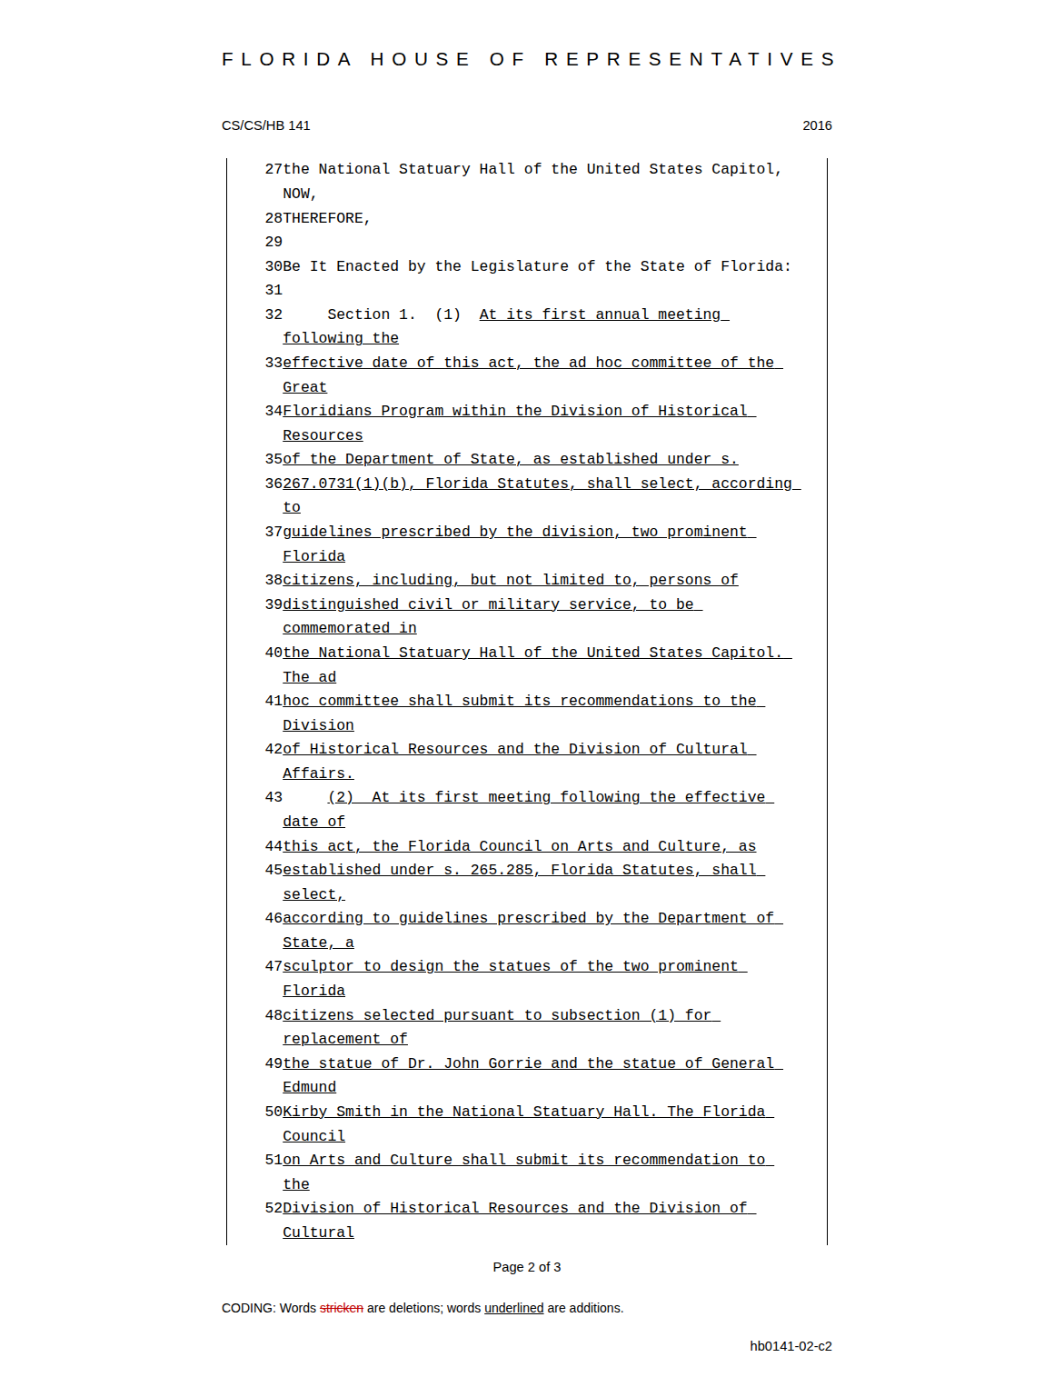FLORIDA HOUSE OF REPRESENTATIVES
CS/CS/HB 141 2016
| 27 | the National Statuary Hall of the United States Capitol, NOW, |
| 28 | THEREFORE, |
| 29 | |
| 30 | Be It Enacted by the Legislature of the State of Florida: |
| 31 | |
| 32 | Section 1. (1) At its first annual meeting following the |
| 33 | effective date of this act, the ad hoc committee of the Great |
| 34 | Floridians Program within the Division of Historical Resources |
| 35 | of the Department of State, as established under s. |
| 36 | 267.0731(1)(b), Florida Statutes, shall select, according to |
| 37 | guidelines prescribed by the division, two prominent Florida |
| 38 | citizens, including, but not limited to, persons of |
| 39 | distinguished civil or military service, to be commemorated in |
| 40 | the National Statuary Hall of the United States Capitol. The ad |
| 41 | hoc committee shall submit its recommendations to the Division |
| 42 | of Historical Resources and the Division of Cultural Affairs. |
| 43 | (2) At its first meeting following the effective date of |
| 44 | this act, the Florida Council on Arts and Culture, as |
| 45 | established under s. 265.285, Florida Statutes, shall select, |
| 46 | according to guidelines prescribed by the Department of State, a |
| 47 | sculptor to design the statues of the two prominent Florida |
| 48 | citizens selected pursuant to subsection (1) for replacement of |
| 49 | the statue of Dr. John Gorrie and the statue of General Edmund |
| 50 | Kirby Smith in the National Statuary Hall. The Florida Council |
| 51 | on Arts and Culture shall submit its recommendation to the |
| 52 | Division of Historical Resources and the Division of Cultural |
Page 2 of 3
CODING: Words stricken are deletions; words underlined are additions.
hb0141-02-c2